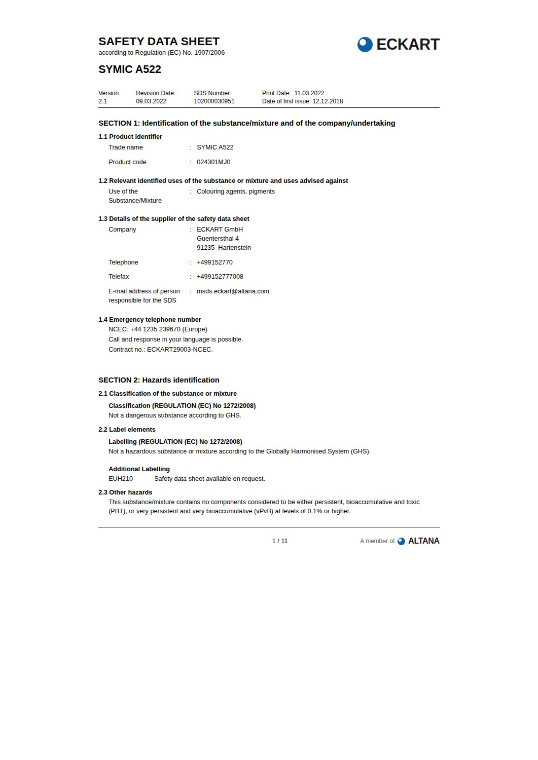SAFETY DATA SHEET
according to Regulation (EC) No. 1907/2006
ECKART
SYMIC A522
| Version 2.1 | Revision Date: 09.03.2022 | SDS Number: 102000030951 | Print Date: 11.03.2022 Date of first issue: 12.12.2018 |
SECTION 1: Identification of the substance/mixture and of the company/undertaking
1.1 Product identifier
| Trade name | : | SYMIC A522 |
| Product code | : | 024301MJ0 |
1.2 Relevant identified uses of the substance or mixture and uses advised against
| Use of the Substance/Mixture | : | Colouring agents, pigments |
1.3 Details of the supplier of the safety data sheet
| Company | : | ECKART GmbH Guentersthal 4 91235 Hartenstein |
| Telephone | : | +499152770 |
| Telefax | : | +499152777008 |
| E-mail address of person responsible for the SDS | : | msds.eckart@altana.com |
1.4 Emergency telephone number
NCEC: +44 1235 239670 (Europe)
Call and response in your language is possible.
Contract no.: ECKART29003-NCEC.
SECTION 2: Hazards identification
2.1 Classification of the substance or mixture
Classification (REGULATION (EC) No 1272/2008)
Not a dangerous substance according to GHS.
2.2 Label elements
Labelling (REGULATION (EC) No 1272/2008)
Not a hazardous substance or mixture according to the Globally Harmonised System (GHS).
Additional Labelling
| EUH210 | Safety data sheet available on request. |
2.3 Other hazards
This substance/mixture contains no components considered to be either persistent, bioaccumulative and toxic (PBT), or very persistent and very bioaccumulative (vPvB) at levels of 0.1% or higher.
1 / 11
A member of
ALTANA